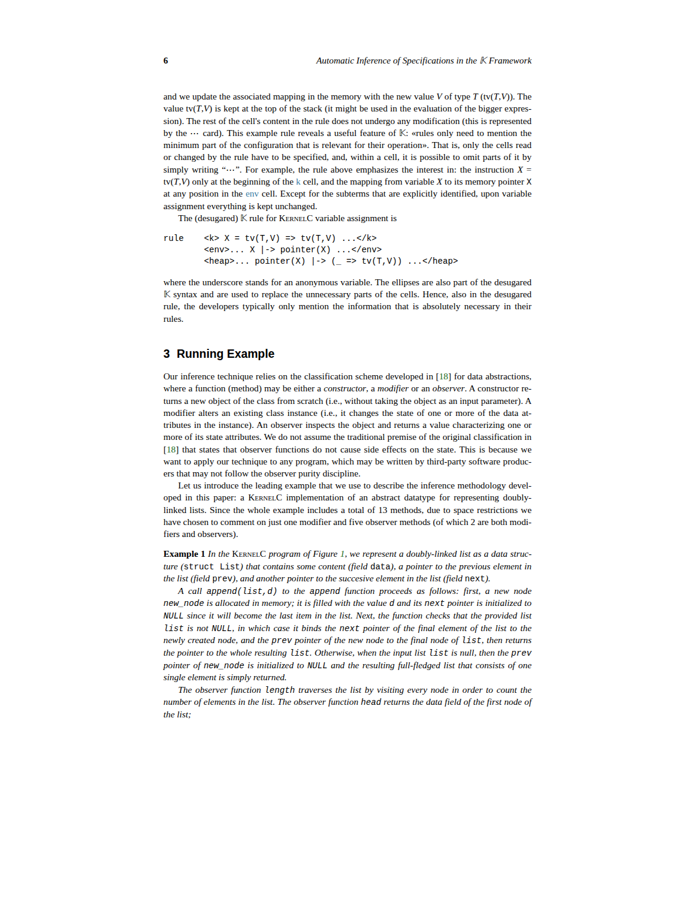6 Automatic Inference of Specifications in the 𝕂 Framework
and we update the associated mapping in the memory with the new value V of type T (tv(T,V)). The value tv(T,V) is kept at the top of the stack (it might be used in the evaluation of the bigger expression). The rest of the cell's content in the rule does not undergo any modification (this is represented by the ⋯ card). This example rule reveals a useful feature of 𝕂: «rules only need to mention the minimum part of the configuration that is relevant for their operation». That is, only the cells read or changed by the rule have to be specified, and, within a cell, it is possible to omit parts of it by simply writing “⋯”. For example, the rule above emphasizes the interest in: the instruction X = tv(T,V) only at the beginning of the k cell, and the mapping from variable X to its memory pointer X at any position in the env cell. Except for the subterms that are explicitly identified, upon variable assignment everything is kept unchanged.
The (desugared) 𝕂 rule for KernelC variable assignment is
rule    <k> X = tv(T,V) => tv(T,V) ...</k>
        <env>... X |-> pointer(X) ...</env>
        <heap>... pointer(X) |-> (_ => tv(T,V)) ...</heap>
where the underscore stands for an anonymous variable. The ellipses are also part of the desugared 𝕂 syntax and are used to replace the unnecessary parts of the cells. Hence, also in the desugared rule, the developers typically only mention the information that is absolutely necessary in their rules.
3 Running Example
Our inference technique relies on the classification scheme developed in [18] for data abstractions, where a function (method) may be either a constructor, a modifier or an observer. A constructor returns a new object of the class from scratch (i.e., without taking the object as an input parameter). A modifier alters an existing class instance (i.e., it changes the state of one or more of the data attributes in the instance). An observer inspects the object and returns a value characterizing one or more of its state attributes. We do not assume the traditional premise of the original classification in [18] that states that observer functions do not cause side effects on the state. This is because we want to apply our technique to any program, which may be written by third-party software producers that may not follow the observer purity discipline.
Let us introduce the leading example that we use to describe the inference methodology developed in this paper: a KernelC implementation of an abstract datatype for representing doubly-linked lists. Since the whole example includes a total of 13 methods, due to space restrictions we have chosen to comment on just one modifier and five observer methods (of which 2 are both modifiers and observers).
Example 1 In the KernelC program of Figure 1, we represent a doubly-linked list as a data structure (struct List) that contains some content (field data), a pointer to the previous element in the list (field prev), and another pointer to the succesive element in the list (field next).
A call append(list,d) to the append function proceeds as follows: first, a new node new_node is allocated in memory; it is filled with the value d and its next pointer is initialized to NULL since it will become the last item in the list. Next, the function checks that the provided list list is not NULL, in which case it binds the next pointer of the final element of the list to the newly created node, and the prev pointer of the new node to the final node of list, then returns the pointer to the whole resulting list. Otherwise, when the input list list is null, then the prev pointer of new_node is initialized to NULL and the resulting full-fledged list that consists of one single element is simply returned.
The observer function length traverses the list by visiting every node in order to count the number of elements in the list. The observer function head returns the data field of the first node of the list;